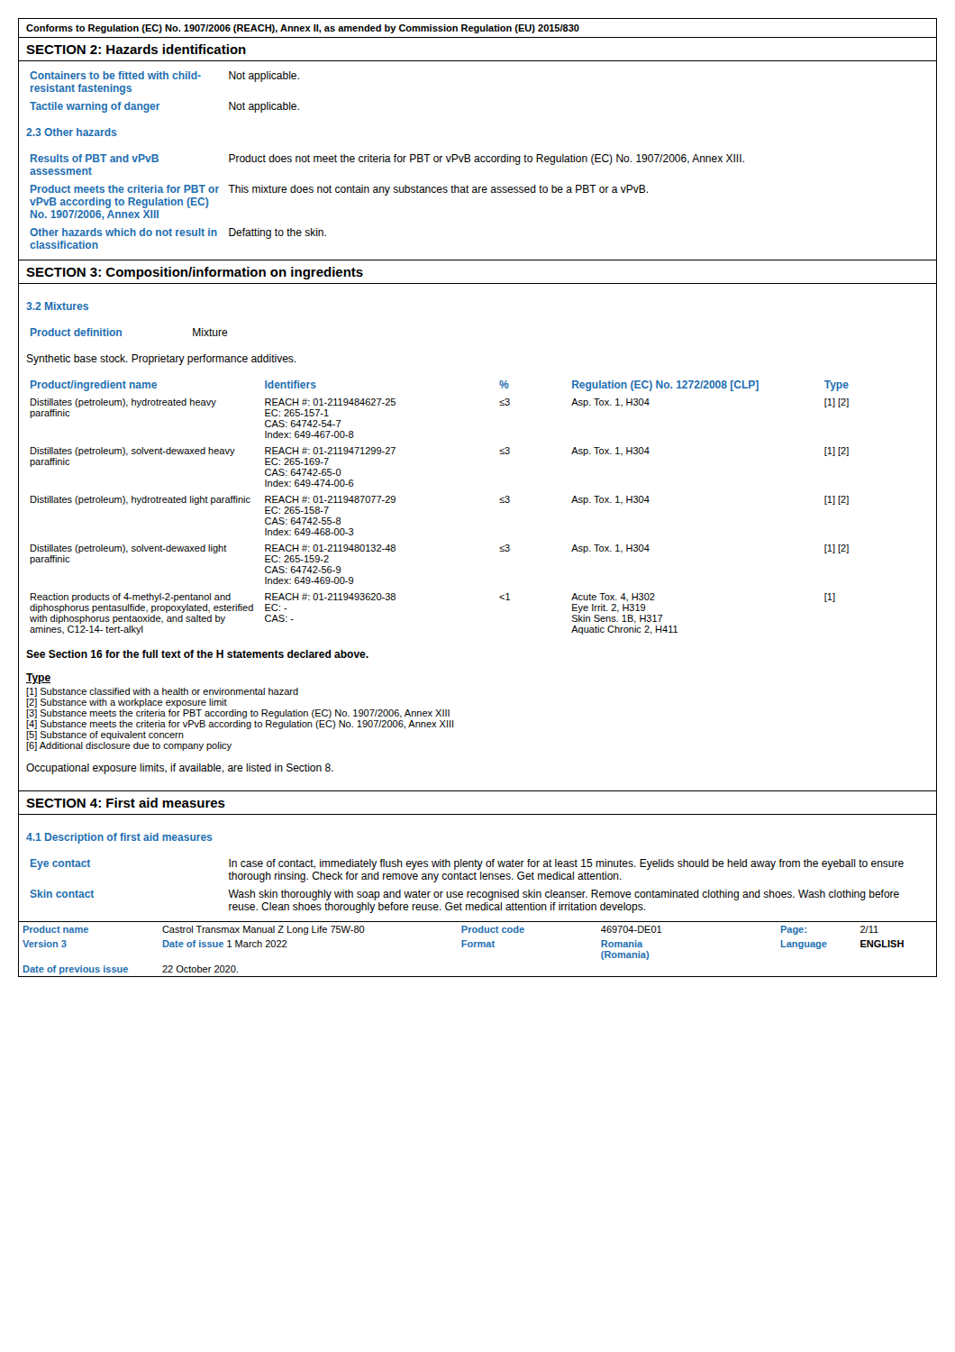Conforms to Regulation (EC) No. 1907/2006 (REACH), Annex II, as amended by Commission Regulation (EU) 2015/830
SECTION 2: Hazards identification
| Containers to be fitted with child-resistant fastenings | Not applicable. |
| Tactile warning of danger | Not applicable. |
2.3 Other hazards
| Results of PBT and vPvB assessment | Product does not meet the criteria for PBT or vPvB according to Regulation (EC) No. 1907/2006, Annex XIII. |
| Product meets the criteria for PBT or vPvB according to Regulation (EC) No. 1907/2006, Annex XIII | This mixture does not contain any substances that are assessed to be a PBT or a vPvB. |
| Other hazards which do not result in classification | Defatting to the skin. |
SECTION 3: Composition/information on ingredients
3.2 Mixtures
| Product definition | Mixture |
Synthetic base stock. Proprietary performance additives.
| Product/ingredient name | Identifiers | % | Regulation (EC) No. 1272/2008 [CLP] | Type |
| --- | --- | --- | --- | --- |
| Distillates (petroleum), hydrotreated heavy paraffinic | REACH #: 01-2119484627-25 EC: 265-157-1 CAS: 64742-54-7 Index: 649-467-00-8 | ≤3 | Asp. Tox. 1, H304 | [1] [2] |
| Distillates (petroleum), solvent-dewaxed heavy paraffinic | REACH #: 01-2119471299-27 EC: 265-169-7 CAS: 64742-65-0 Index: 649-474-00-6 | ≤3 | Asp. Tox. 1, H304 | [1] [2] |
| Distillates (petroleum), hydrotreated light paraffinic | REACH #: 01-2119487077-29 EC: 265-158-7 CAS: 64742-55-8 Index: 649-468-00-3 | ≤3 | Asp. Tox. 1, H304 | [1] [2] |
| Distillates (petroleum), solvent-dewaxed light paraffinic | REACH #: 01-2119480132-48 EC: 265-159-2 CAS: 64742-56-9 Index: 649-469-00-9 | ≤3 | Asp. Tox. 1, H304 | [1] [2] |
| Reaction products of 4-methyl-2-pentanol and diphosphorus pentasulfide, propoxylated, esterified with diphosphorus pentaoxide, and salted by amines, C12-14- tert-alkyl | REACH #: 01-2119493620-38 EC: - CAS: - | <1 | Acute Tox. 4, H302 Eye Irrit. 2, H319 Skin Sens. 1B, H317 Aquatic Chronic 2, H411 | [1] |
See Section 16 for the full text of the H statements declared above.
Type
[1] Substance classified with a health or environmental hazard
[2] Substance with a workplace exposure limit
[3] Substance meets the criteria for PBT according to Regulation (EC) No. 1907/2006, Annex XIII
[4] Substance meets the criteria for vPvB according to Regulation (EC) No. 1907/2006, Annex XIII
[5] Substance of equivalent concern
[6] Additional disclosure due to company policy
Occupational exposure limits, if available, are listed in Section 8.
SECTION 4: First aid measures
4.1 Description of first aid measures
| Eye contact | In case of contact, immediately flush eyes with plenty of water for at least 15 minutes. Eyelids should be held away from the eyeball to ensure thorough rinsing. Check for and remove any contact lenses. Get medical attention. |
| Skin contact | Wash skin thoroughly with soap and water or use recognised skin cleanser. Remove contaminated clothing and shoes. Wash clothing before reuse. Clean shoes thoroughly before reuse. Get medical attention if irritation develops. |
| Product name | Castrol Transmax Manual Z Long Life 75W-80 | Product code | 469704-DE01 | Page: | 2/11 |
| Version 3 | Date of issue 1 March 2022 | Format | Romania (Romania) | Language | ENGLISH |
| Date of previous issue | 22 October 2020. | | | | |